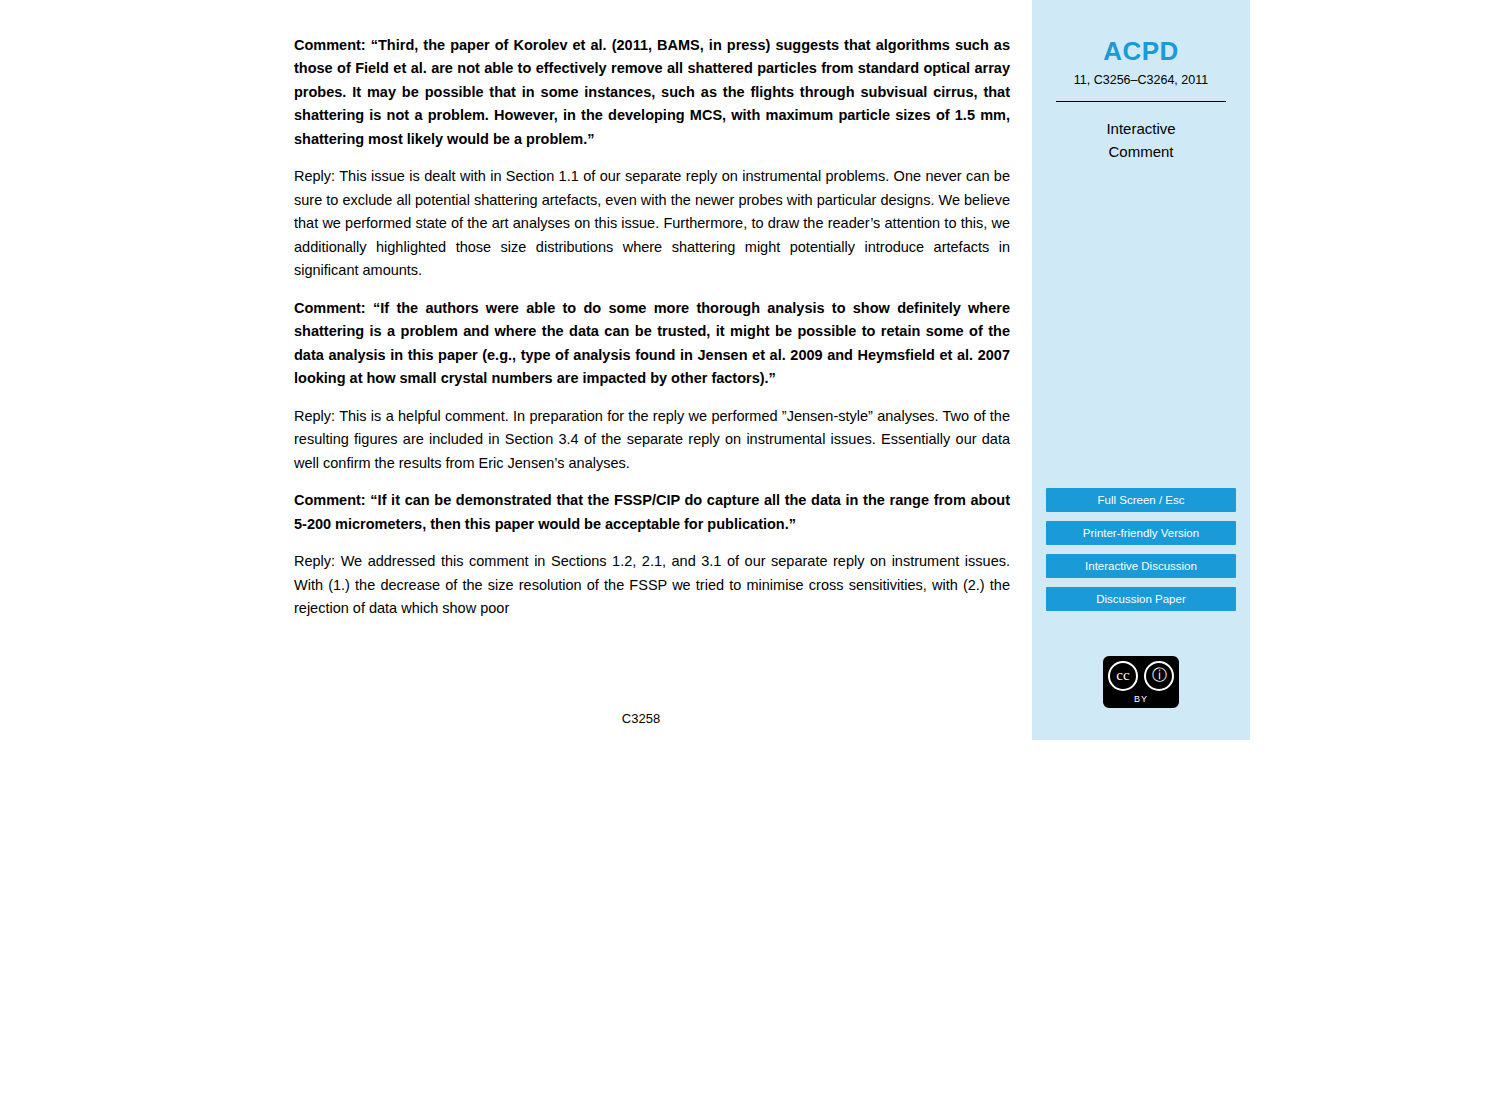Comment: “Third, the paper of Korolev et al. (2011, BAMS, in press) suggests that algorithms such as those of Field et al. are not able to effectively remove all shattered particles from standard optical array probes. It may be possible that in some instances, such as the flights through subvisual cirrus, that shattering is not a problem. However, in the developing MCS, with maximum particle sizes of 1.5 mm, shattering most likely would be a problem.”
Reply: This issue is dealt with in Section 1.1 of our separate reply on instrumental problems. One never can be sure to exclude all potential shattering artefacts, even with the newer probes with particular designs. We believe that we performed state of the art analyses on this issue. Furthermore, to draw the reader’s attention to this, we additionally highlighted those size distributions where shattering might potentially introduce artefacts in significant amounts.
Comment: “If the authors were able to do some more thorough analysis to show definitely where shattering is a problem and where the data can be trusted, it might be possible to retain some of the data analysis in this paper (e.g., type of analysis found in Jensen et al. 2009 and Heymsfield et al. 2007 looking at how small crystal numbers are impacted by other factors).”
Reply: This is a helpful comment. In preparation for the reply we performed ”Jensen-style” analyses. Two of the resulting figures are included in Section 3.4 of the separate reply on instrumental issues. Essentially our data well confirm the results from Eric Jensen’s analyses.
Comment: “If it can be demonstrated that the FSSP/CIP do capture all the data in the range from about 5-200 micrometers, then this paper would be acceptable for publication.”
Reply: We addressed this comment in Sections 1.2, 2.1, and 3.1 of our separate reply on instrument issues. With (1.) the decrease of the size resolution of the FSSP we tried to minimise cross sensitivities, with (2.) the rejection of data which show poor
C3258
ACPD
11, C3256–C3264, 2011
Interactive
Comment
Full Screen / Esc Printer-friendly Version Interactive Discussion Discussion Paper
cc
ⓘ
BY